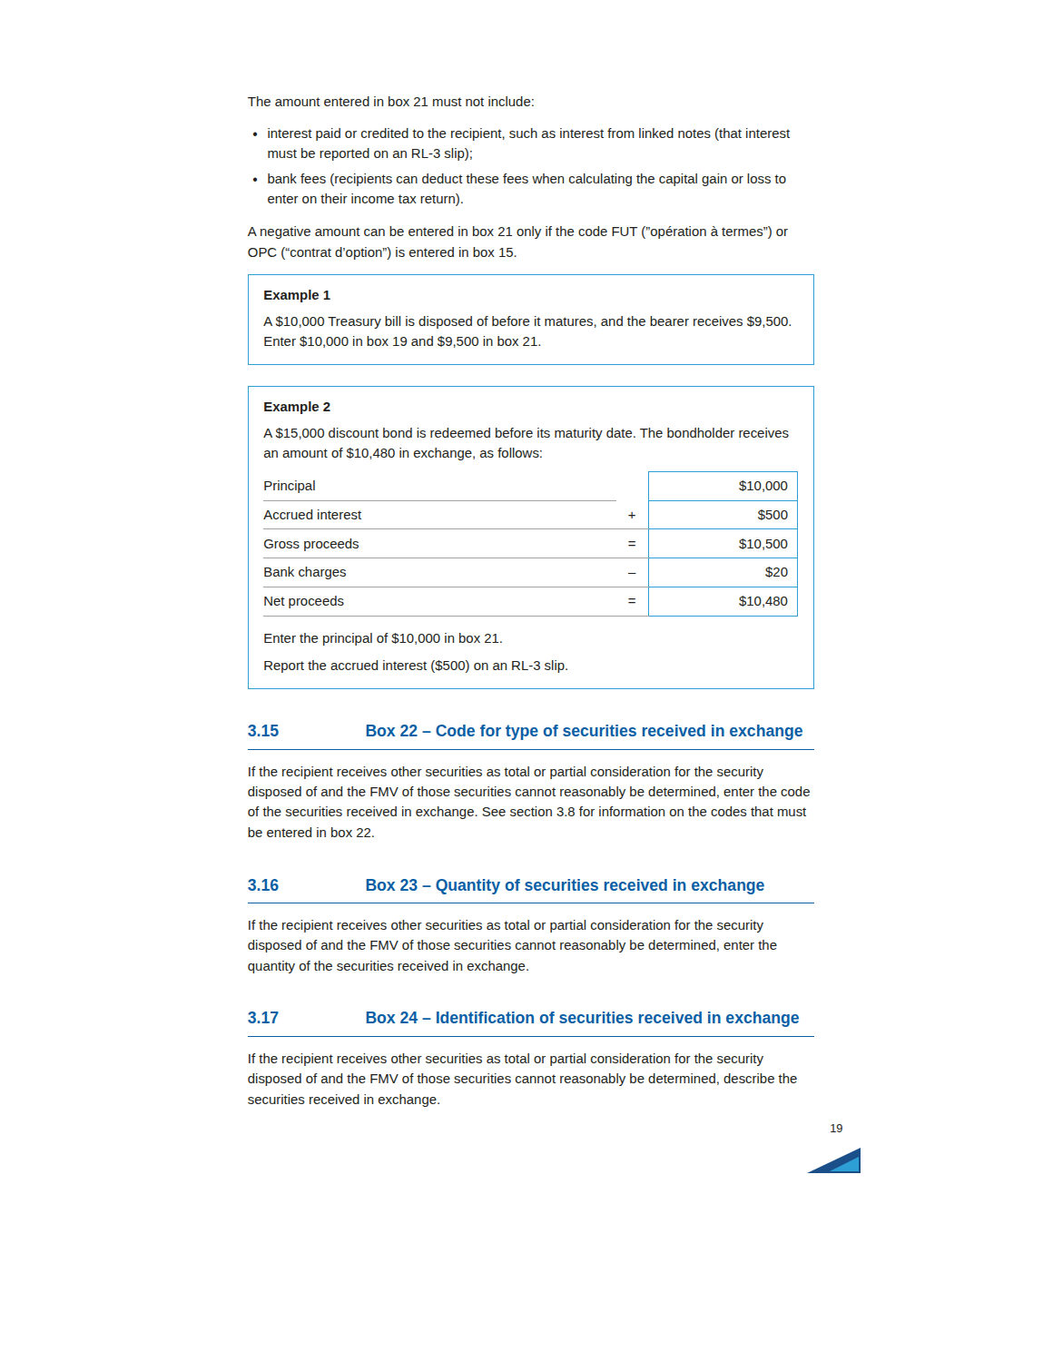The amount entered in box 21 must not include:
interest paid or credited to the recipient, such as interest from linked notes (that interest must be reported on an RL-3 slip);
bank fees (recipients can deduct these fees when calculating the capital gain or loss to enter on their income tax return).
A negative amount can be entered in box 21 only if the code FUT (”opération à termes”) or OPC (“contrat d’option”) is entered in box 15.
Example 1
A $10,000 Treasury bill is disposed of before it matures, and the bearer receives $9,500. Enter $10,000 in box 19 and $9,500 in box 21.
Example 2
A $15,000 discount bond is redeemed before its maturity date. The bondholder receives an amount of $10,480 in exchange, as follows:
| Principal | | $10,000 |
| Accrued interest | + | $500 |
| Gross proceeds | = | $10,500 |
| Bank charges | – | $20 |
| Net proceeds | = | $10,480 |
Enter the principal of $10,000 in box 21.
Report the accrued interest ($500) on an RL-3 slip.
3.15 Box 22 – Code for type of securities received in exchange
If the recipient receives other securities as total or partial consideration for the security disposed of and the FMV of those securities cannot reasonably be determined, enter the code of the securities received in exchange. See section 3.8 for information on the codes that must be entered in box 22.
3.16 Box 23 – Quantity of securities received in exchange
If the recipient receives other securities as total or partial consideration for the security disposed of and the FMV of those securities cannot reasonably be determined, enter the quantity of the securities received in exchange.
3.17 Box 24 – Identification of securities received in exchange
If the recipient receives other securities as total or partial consideration for the security disposed of and the FMV of those securities cannot reasonably be determined, describe the securities received in exchange.
19